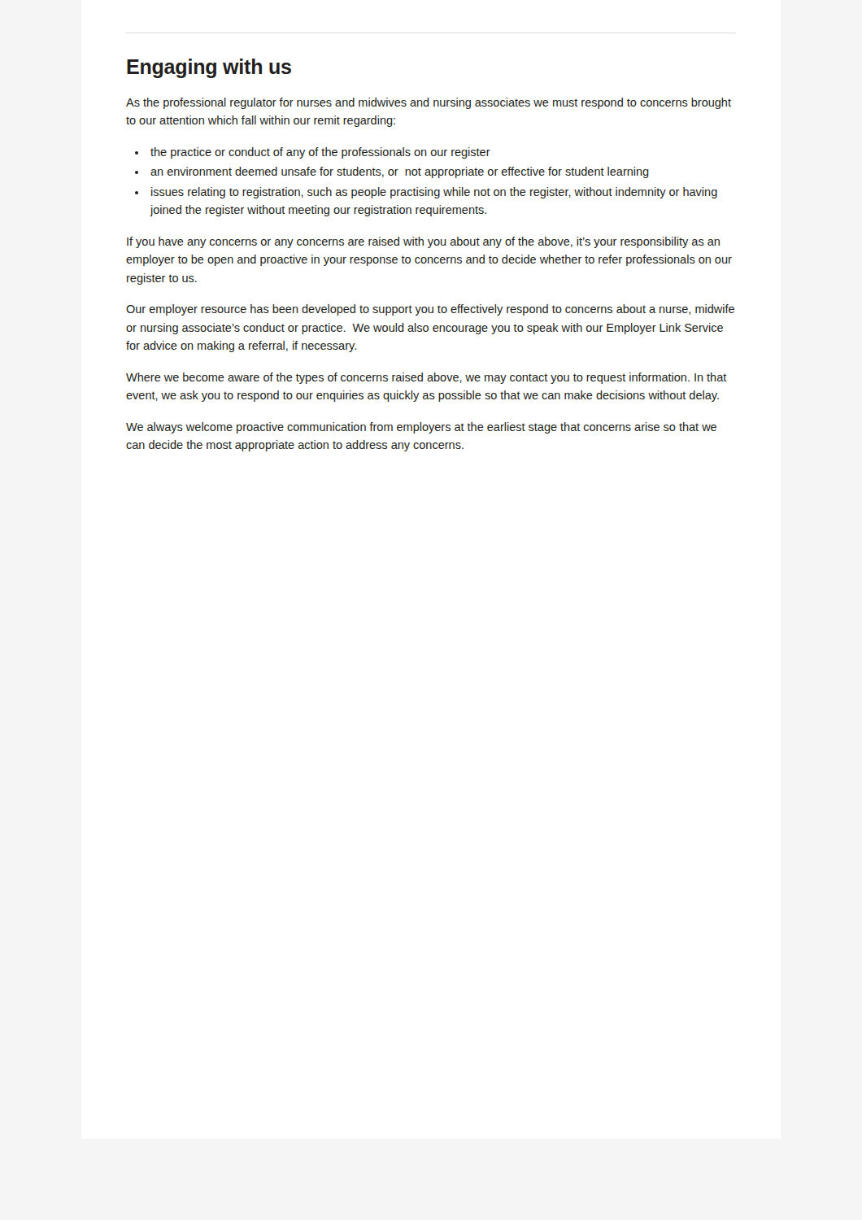Engaging with us
As the professional regulator for nurses and midwives and nursing associates we must respond to concerns brought to our attention which fall within our remit regarding:
the practice or conduct of any of the professionals on our register
an environment deemed unsafe for students, or not appropriate or effective for student learning
issues relating to registration, such as people practising while not on the register, without indemnity or having joined the register without meeting our registration requirements.
If you have any concerns or any concerns are raised with you about any of the above, it’s your responsibility as an employer to be open and proactive in your response to concerns and to decide whether to refer professionals on our register to us.
Our employer resource has been developed to support you to effectively respond to concerns about a nurse, midwife or nursing associate’s conduct or practice. We would also encourage you to speak with our Employer Link Service for advice on making a referral, if necessary.
Where we become aware of the types of concerns raised above, we may contact you to request information. In that event, we ask you to respond to our enquiries as quickly as possible so that we can make decisions without delay.
We always welcome proactive communication from employers at the earliest stage that concerns arise so that we can decide the most appropriate action to address any concerns.